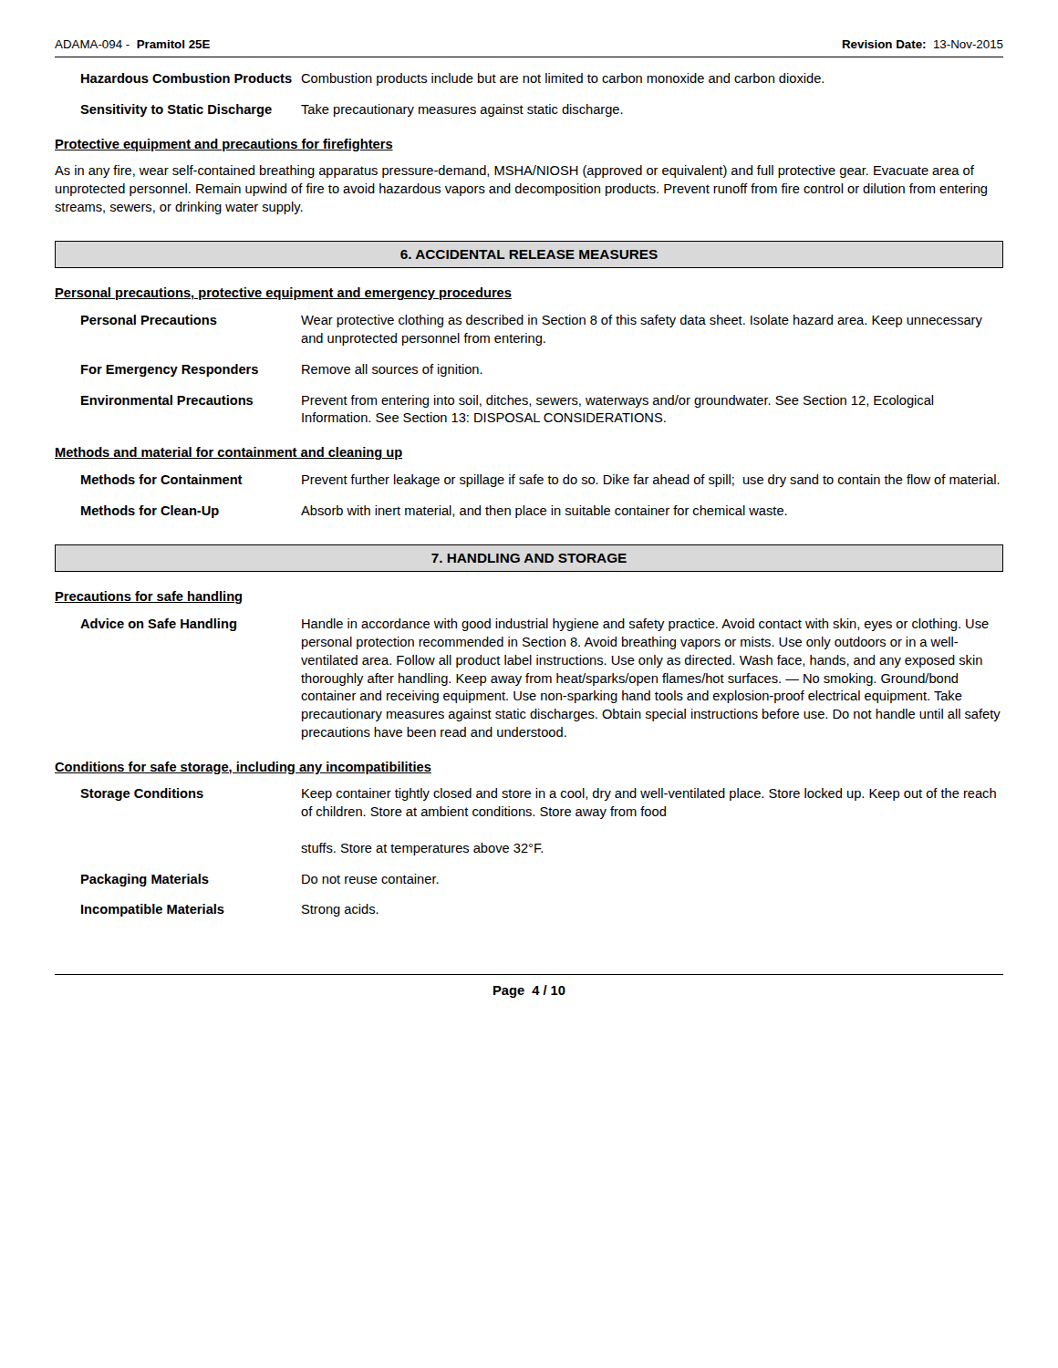ADAMA-094 - Pramitol 25E
Revision Date: 13-Nov-2015
Hazardous Combustion Products
Combustion products include but are not limited to carbon monoxide and carbon dioxide.
Sensitivity to Static Discharge
Take precautionary measures against static discharge.
Protective equipment and precautions for firefighters
As in any fire, wear self-contained breathing apparatus pressure-demand, MSHA/NIOSH (approved or equivalent) and full protective gear. Evacuate area of unprotected personnel. Remain upwind of fire to avoid hazardous vapors and decomposition products. Prevent runoff from fire control or dilution from entering streams, sewers, or drinking water supply.
6. ACCIDENTAL RELEASE MEASURES
Personal precautions, protective equipment and emergency procedures
Personal Precautions
Wear protective clothing as described in Section 8 of this safety data sheet. Isolate hazard area. Keep unnecessary and unprotected personnel from entering.
For Emergency Responders
Remove all sources of ignition.
Environmental Precautions
Prevent from entering into soil, ditches, sewers, waterways and/or groundwater. See Section 12, Ecological Information. See Section 13: DISPOSAL CONSIDERATIONS.
Methods and material for containment and cleaning up
Methods for Containment
Prevent further leakage or spillage if safe to do so. Dike far ahead of spill; use dry sand to contain the flow of material.
Methods for Clean-Up
Absorb with inert material, and then place in suitable container for chemical waste.
7. HANDLING AND STORAGE
Precautions for safe handling
Advice on Safe Handling
Handle in accordance with good industrial hygiene and safety practice. Avoid contact with skin, eyes or clothing. Use personal protection recommended in Section 8. Avoid breathing vapors or mists. Use only outdoors or in a well-ventilated area. Follow all product label instructions. Use only as directed. Wash face, hands, and any exposed skin thoroughly after handling. Keep away from heat/sparks/open flames/hot surfaces. — No smoking. Ground/bond container and receiving equipment. Use non-sparking hand tools and explosion-proof electrical equipment. Take precautionary measures against static discharges. Obtain special instructions before use. Do not handle until all safety precautions have been read and understood.
Conditions for safe storage, including any incompatibilities
Storage Conditions
Keep container tightly closed and store in a cool, dry and well-ventilated place. Store locked up. Keep out of the reach of children. Store at ambient conditions. Store away from food
stuffs. Store at temperatures above 32°F.
Packaging Materials
Do not reuse container.
Incompatible Materials
Strong acids.
Page 4 / 10